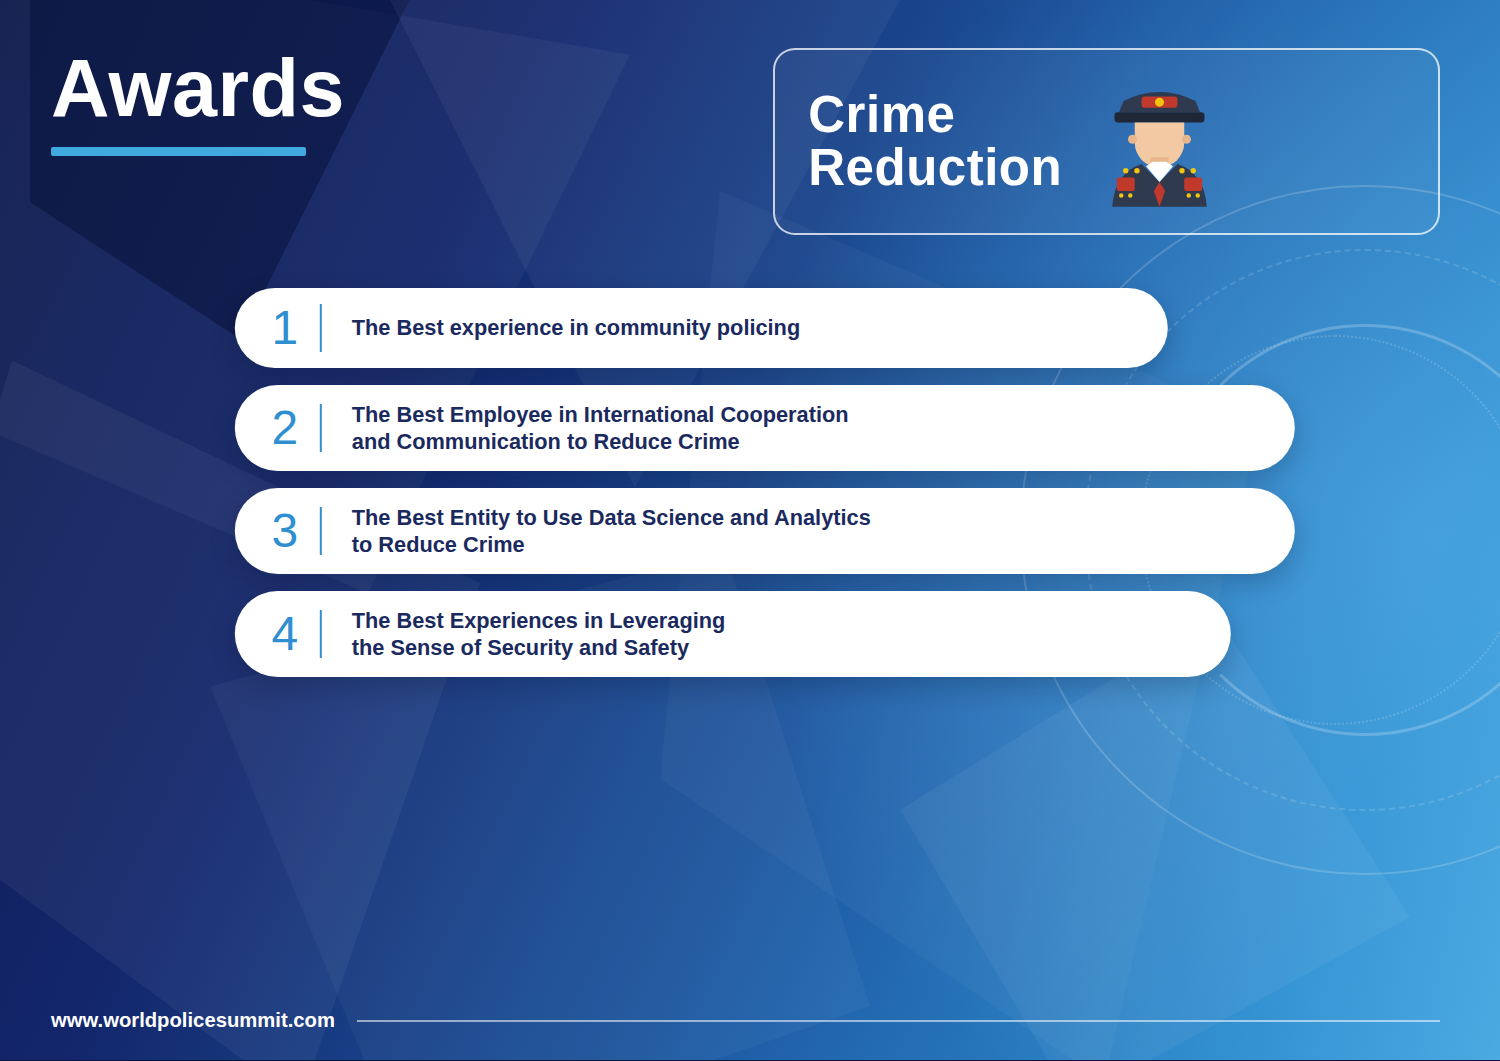Awards
Crime Reduction
1 The Best experience in community policing
2 The Best Employee in International Cooperation
and Communication to Reduce Crime
3 The Best Entity to Use Data Science and Analytics
to Reduce Crime
4 The Best Experiences in Leveraging
the Sense of Security and Safety
www.worldpolicesummit.com